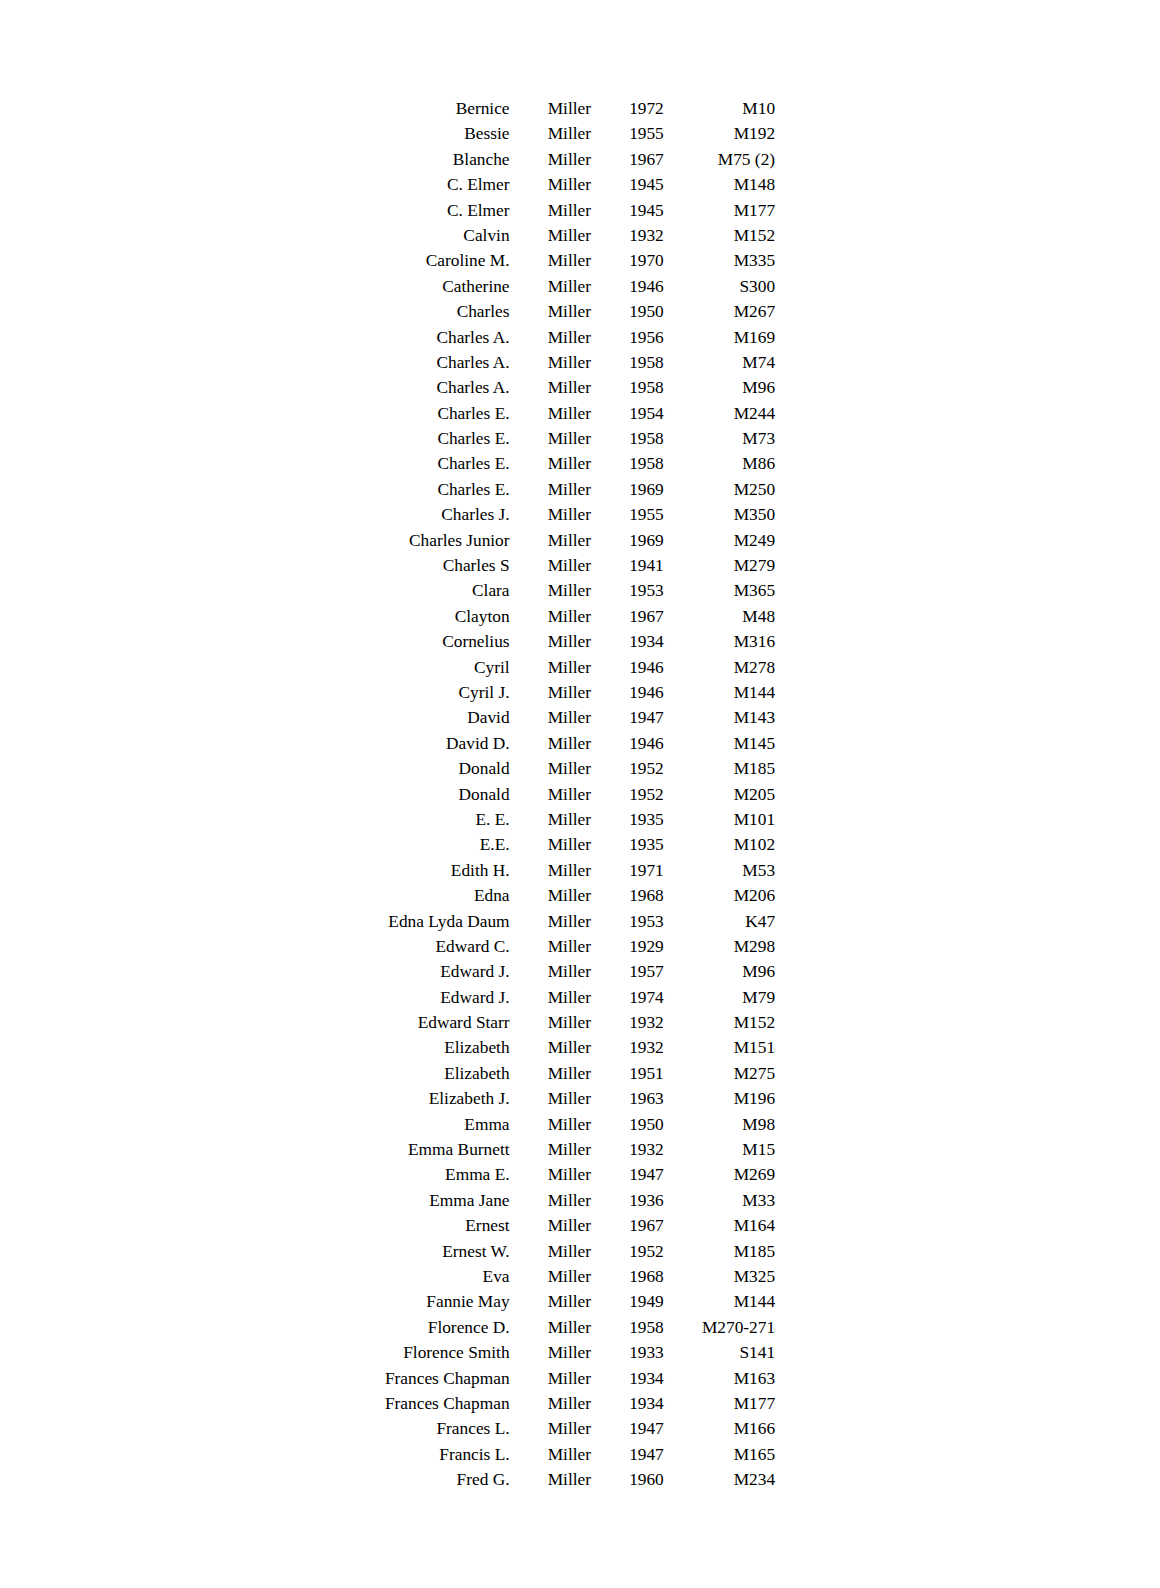| Bernice | Miller | 1972 | M10 |
| Bessie | Miller | 1955 | M192 |
| Blanche | Miller | 1967 | M75 (2) |
| C. Elmer | Miller | 1945 | M148 |
| C. Elmer | Miller | 1945 | M177 |
| Calvin | Miller | 1932 | M152 |
| Caroline M. | Miller | 1970 | M335 |
| Catherine | Miller | 1946 | S300 |
| Charles | Miller | 1950 | M267 |
| Charles A. | Miller | 1956 | M169 |
| Charles A. | Miller | 1958 | M74 |
| Charles A. | Miller | 1958 | M96 |
| Charles E. | Miller | 1954 | M244 |
| Charles E. | Miller | 1958 | M73 |
| Charles E. | Miller | 1958 | M86 |
| Charles E. | Miller | 1969 | M250 |
| Charles J. | Miller | 1955 | M350 |
| Charles Junior | Miller | 1969 | M249 |
| Charles S | Miller | 1941 | M279 |
| Clara | Miller | 1953 | M365 |
| Clayton | Miller | 1967 | M48 |
| Cornelius | Miller | 1934 | M316 |
| Cyril | Miller | 1946 | M278 |
| Cyril J. | Miller | 1946 | M144 |
| David | Miller | 1947 | M143 |
| David D. | Miller | 1946 | M145 |
| Donald | Miller | 1952 | M185 |
| Donald | Miller | 1952 | M205 |
| E. E. | Miller | 1935 | M101 |
| E.E. | Miller | 1935 | M102 |
| Edith H. | Miller | 1971 | M53 |
| Edna | Miller | 1968 | M206 |
| Edna Lyda Daum | Miller | 1953 | K47 |
| Edward C. | Miller | 1929 | M298 |
| Edward J. | Miller | 1957 | M96 |
| Edward J. | Miller | 1974 | M79 |
| Edward Starr | Miller | 1932 | M152 |
| Elizabeth | Miller | 1932 | M151 |
| Elizabeth | Miller | 1951 | M275 |
| Elizabeth J. | Miller | 1963 | M196 |
| Emma | Miller | 1950 | M98 |
| Emma Burnett | Miller | 1932 | M15 |
| Emma E. | Miller | 1947 | M269 |
| Emma Jane | Miller | 1936 | M33 |
| Ernest | Miller | 1967 | M164 |
| Ernest W. | Miller | 1952 | M185 |
| Eva | Miller | 1968 | M325 |
| Fannie May | Miller | 1949 | M144 |
| Florence D. | Miller | 1958 | M270-271 |
| Florence Smith | Miller | 1933 | S141 |
| Frances Chapman | Miller | 1934 | M163 |
| Frances Chapman | Miller | 1934 | M177 |
| Frances L. | Miller | 1947 | M166 |
| Francis L. | Miller | 1947 | M165 |
| Fred G. | Miller | 1960 | M234 |